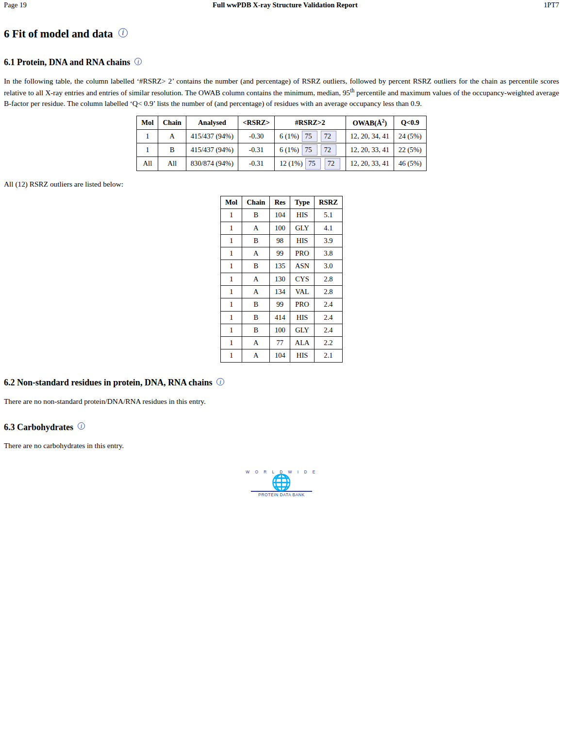Page 19
Full wwPDB X-ray Structure Validation Report
1PT7
6 Fit of model and data i
6.1 Protein, DNA and RNA chains i
In the following table, the column labelled ‘#RSRZ> 2’ contains the number (and percentage) of RSRZ outliers, followed by percent RSRZ outliers for the chain as percentile scores relative to all X-ray entries and entries of similar resolution. The OWAB column contains the minimum, median, 95th percentile and maximum values of the occupancy-weighted average B-factor per residue. The column labelled ‘Q< 0.9’ lists the number of (and percentage) of residues with an average occupancy less than 0.9.
| Mol | Chain | Analysed | <RSRZ> | #RSRZ>2 | OWAB(Å 2 ) | Q<0.9 |
| --- | --- | --- | --- | --- | --- | --- |
| 1 | A | 415/437 (94%) | -0.30 | 6 (1%) 75 72 | 12, 20, 34, 41 | 24 (5%) |
| 1 | B | 415/437 (94%) | -0.31 | 6 (1%) 75 72 | 12, 20, 33, 41 | 22 (5%) |
| All | All | 830/874 (94%) | -0.31 | 12 (1%) 75 72 | 12, 20, 33, 41 | 46 (5%) |
All (12) RSRZ outliers are listed below:
| Mol | Chain | Res | Type | RSRZ |
| --- | --- | --- | --- | --- |
| 1 | B | 104 | HIS | 5.1 |
| 1 | A | 100 | GLY | 4.1 |
| 1 | B | 98 | HIS | 3.9 |
| 1 | A | 99 | PRO | 3.8 |
| 1 | B | 135 | ASN | 3.0 |
| 1 | A | 130 | CYS | 2.8 |
| 1 | A | 134 | VAL | 2.8 |
| 1 | B | 99 | PRO | 2.4 |
| 1 | B | 414 | HIS | 2.4 |
| 1 | B | 100 | GLY | 2.4 |
| 1 | A | 77 | ALA | 2.2 |
| 1 | A | 104 | HIS | 2.1 |
6.2 Non-standard residues in protein, DNA, RNA chains i
There are no non-standard protein/DNA/RNA residues in this entry.
6.3 Carbohydrates i
There are no carbohydrates in this entry.
W O R L D W I D E
🌐
PROTEIN DATA BANK